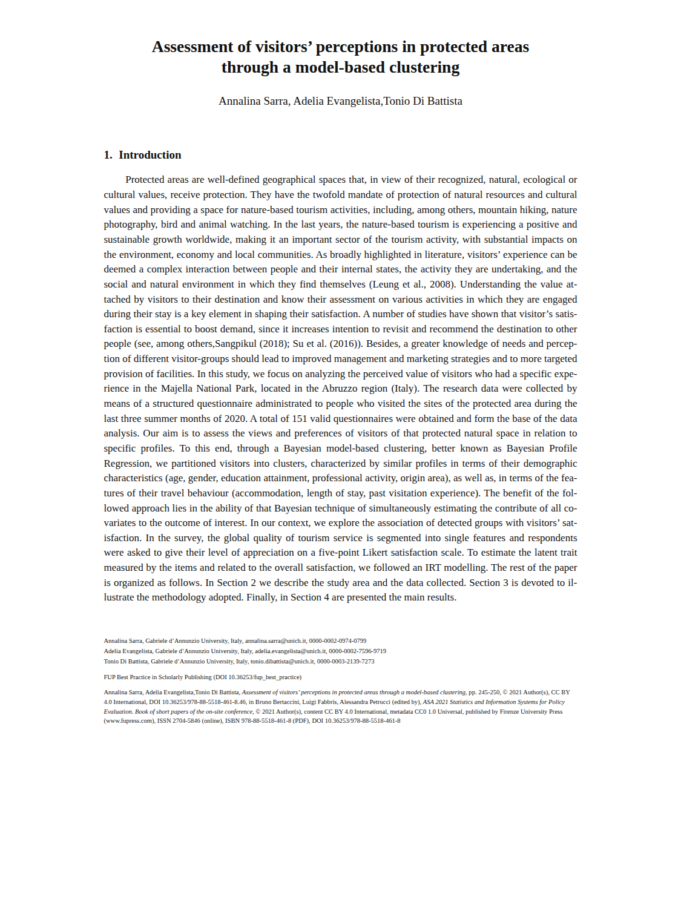Assessment of visitors’ perceptions in protected areas
through a model-based clustering
Annalina Sarra, Adelia Evangelista,Tonio Di Battista
1. Introduction
Protected areas are well-defined geographical spaces that, in view of their recognized, natural, ecological or cultural values, receive protection. They have the twofold mandate of protection of natural resources and cultural values and providing a space for nature-based tourism activities, including, among others, mountain hiking, nature photography, bird and animal watching. In the last years, the nature-based tourism is experiencing a positive and sustainable growth worldwide, making it an important sector of the tourism activity, with substantial impacts on the environment, economy and local communities. As broadly highlighted in literature, visitors’ experience can be deemed a complex interaction between people and their internal states, the activity they are undertaking, and the social and natural environment in which they find themselves (Leung et al., 2008). Understanding the value attached by visitors to their destination and know their assessment on various activities in which they are engaged during their stay is a key element in shaping their satisfaction. A number of studies have shown that visitor’s satisfaction is essential to boost demand, since it increases intention to revisit and recommend the destination to other people (see, among others,Sangpikul (2018); Su et al. (2016)). Besides, a greater knowledge of needs and perception of different visitor-groups should lead to improved management and marketing strategies and to more targeted provision of facilities. In this study, we focus on analyzing the perceived value of visitors who had a specific experience in the Majella National Park, located in the Abruzzo region (Italy). The research data were collected by means of a structured questionnaire administrated to people who visited the sites of the protected area during the last three summer months of 2020. A total of 151 valid questionnaires were obtained and form the base of the data analysis. Our aim is to assess the views and preferences of visitors of that protected natural space in relation to specific profiles. To this end, through a Bayesian model-based clustering, better known as Bayesian Profile Regression, we partitioned visitors into clusters, characterized by similar profiles in terms of their demographic characteristics (age, gender, education attainment, professional activity, origin area), as well as, in terms of the features of their travel behaviour (accommodation, length of stay, past visitation experience). The benefit of the followed approach lies in the ability of that Bayesian technique of simultaneously estimating the contribute of all covariates to the outcome of interest. In our context, we explore the association of detected groups with visitors’ satisfaction. In the survey, the global quality of tourism service is segmented into single features and respondents were asked to give their level of appreciation on a five-point Likert satisfaction scale. To estimate the latent trait measured by the items and related to the overall satisfaction, we followed an IRT modelling. The rest of the paper is organized as follows. In Section 2 we describe the study area and the data collected. Section 3 is devoted to illustrate the methodology adopted. Finally, in Section 4 are presented the main results.
Annalina Sarra, Gabriele d’Annunzio University, Italy, annalina.sarra@unich.it, 0000-0002-0974-0799
Adelia Evangelista, Gabriele d’Annunzio University, Italy, adelia.evangelista@unich.it, 0000-0002-7596-9719
Tonio Di Battista, Gabriele d’Annunzio University, Italy, tonio.dibattista@unich.it, 0000-0003-2139-7273
FUP Best Practice in Scholarly Publishing (DOI 10.36253/fup_best_practice)
Annalina Sarra, Adelia Evangelista,Tonio Di Battista, Assessment of visitors’ perceptions in protected areas through a model-based clustering, pp. 245-250, © 2021 Author(s), CC BY 4.0 International, DOI 10.36253/978-88-5518-461-8.46, in Bruno Bertaccini, Luigi Fabbris, Alessandra Petrucci (edited by), ASA 2021 Statistics and Information Systems for Policy Evaluation. Book of short papers of the on-site conference, © 2021 Author(s), content CC BY 4.0 International, metadata CC0 1.0 Universal, published by Firenze University Press (www.fupress.com), ISSN 2704-5846 (online), ISBN 978-88-5518-461-8 (PDF), DOI 10.36253/978-88-5518-461-8